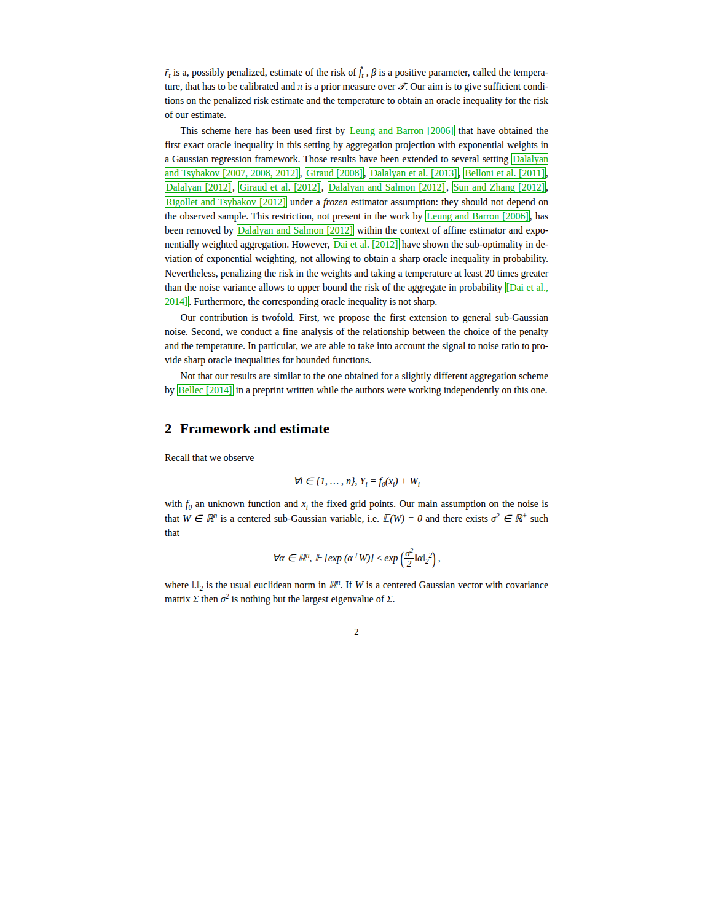r̃t is a, possibly penalized, estimate of the risk of f̂t , β is a positive parameter, called the temperature, that has to be calibrated and π is a prior measure over 𝒯. Our aim is to give sufficient conditions on the penalized risk estimate and the temperature to obtain an oracle inequality for the risk of our estimate.
This scheme here has been used first by Leung and Barron [2006] that have obtained the first exact oracle inequality in this setting by aggregation projection with exponential weights in a Gaussian regression framework. Those results have been extended to several setting Dalalyan and Tsybakov [2007, 2008, 2012], Giraud [2008], Dalalyan et al. [2013], Belloni et al. [2011], Dalalyan [2012], Giraud et al. [2012], Dalalyan and Salmon [2012], Sun and Zhang [2012], Rigollet and Tsybakov [2012] under a frozen estimator assumption: they should not depend on the observed sample. This restriction, not present in the work by Leung and Barron [2006], has been removed by Dalalyan and Salmon [2012] within the context of affine estimator and exponentially weighted aggregation. However, Dai et al. [2012] have shown the sub-optimality in deviation of exponential weighting, not allowing to obtain a sharp oracle inequality in probability. Nevertheless, penalizing the risk in the weights and taking a temperature at least 20 times greater than the noise variance allows to upper bound the risk of the aggregate in probability [Dai et al., 2014]. Furthermore, the corresponding oracle inequality is not sharp.
Our contribution is twofold. First, we propose the first extension to general sub-Gaussian noise. Second, we conduct a fine analysis of the relationship between the choice of the penalty and the temperature. In particular, we are able to take into account the signal to noise ratio to provide sharp oracle inequalities for bounded functions.
Not that our results are similar to the one obtained for a slightly different aggregation scheme by Bellec [2014] in a preprint written while the authors were working independently on this one.
2 Framework and estimate
Recall that we observe
∀i ∈ {1, … , n}, Yi = f0(xi) + Wi
with f0 an unknown function and xi the fixed grid points. Our main assumption on the noise is that W ∈ ℝn is a centered sub-Gaussian variable, i.e. 𝔼(W) = 0 and there exists σ2 ∈ ℝ+ such that
∀α ∈ ℝn, 𝔼 [exp (α⊤W)] ≤ exp (σ22‖α‖22) ,
where ‖.‖2 is the usual euclidean norm in ℝn. If W is a centered Gaussian vector with covariance matrix Σ then σ2 is nothing but the largest eigenvalue of Σ.
2